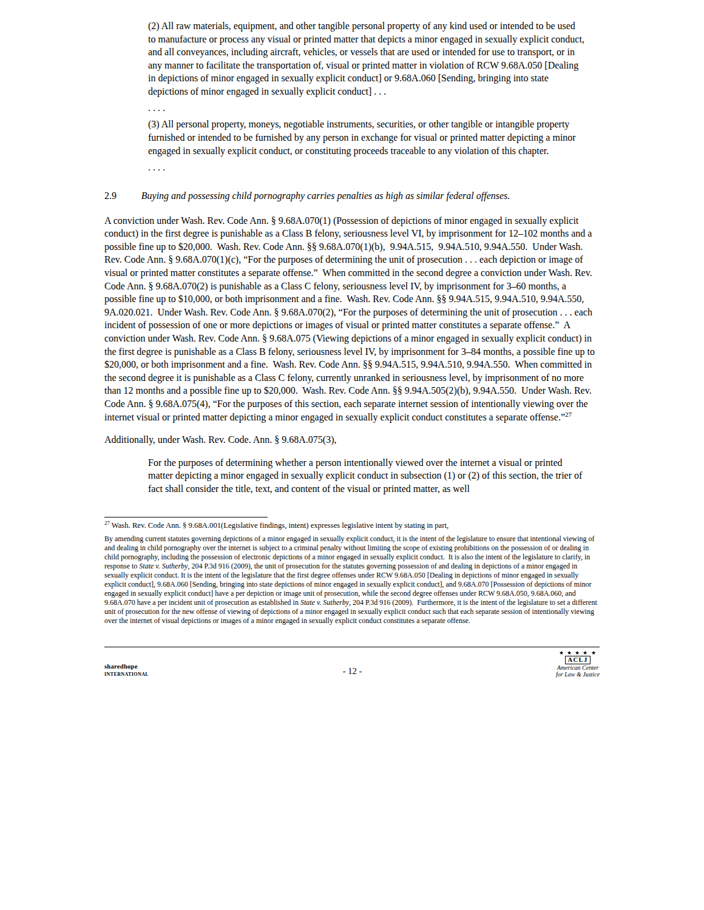(2) All raw materials, equipment, and other tangible personal property of any kind used or intended to be used to manufacture or process any visual or printed matter that depicts a minor engaged in sexually explicit conduct, and all conveyances, including aircraft, vehicles, or vessels that are used or intended for use to transport, or in any manner to facilitate the transportation of, visual or printed matter in violation of RCW 9.68A.050 [Dealing in depictions of minor engaged in sexually explicit conduct] or 9.68A.060 [Sending, bringing into state depictions of minor engaged in sexually explicit conduct] . . .
. . . .
(3) All personal property, moneys, negotiable instruments, securities, or other tangible or intangible property furnished or intended to be furnished by any person in exchange for visual or printed matter depicting a minor engaged in sexually explicit conduct, or constituting proceeds traceable to any violation of this chapter.
. . . .
2.9 Buying and possessing child pornography carries penalties as high as similar federal offenses.
A conviction under Wash. Rev. Code Ann. § 9.68A.070(1) (Possession of depictions of minor engaged in sexually explicit conduct) in the first degree is punishable as a Class B felony, seriousness level VI, by imprisonment for 12–102 months and a possible fine up to $20,000. Wash. Rev. Code Ann. §§ 9.68A.070(1)(b), 9.94A.515, 9.94A.510, 9.94A.550. Under Wash. Rev. Code Ann. § 9.68A.070(1)(c), “For the purposes of determining the unit of prosecution . . . each depiction or image of visual or printed matter constitutes a separate offense.” When committed in the second degree a conviction under Wash. Rev. Code Ann. § 9.68A.070(2) is punishable as a Class C felony, seriousness level IV, by imprisonment for 3–60 months, a possible fine up to $10,000, or both imprisonment and a fine. Wash. Rev. Code Ann. §§ 9.94A.515, 9.94A.510, 9.94A.550, 9A.020.021. Under Wash. Rev. Code Ann. § 9.68A.070(2), “For the purposes of determining the unit of prosecution . . . each incident of possession of one or more depictions or images of visual or printed matter constitutes a separate offense.” A conviction under Wash. Rev. Code Ann. § 9.68A.075 (Viewing depictions of a minor engaged in sexually explicit conduct) in the first degree is punishable as a Class B felony, seriousness level IV, by imprisonment for 3–84 months, a possible fine up to $20,000, or both imprisonment and a fine. Wash. Rev. Code Ann. §§ 9.94A.515, 9.94A.510, 9.94A.550. When committed in the second degree it is punishable as a Class C felony, currently unranked in seriousness level, by imprisonment of no more than 12 months and a possible fine up to $20,000. Wash. Rev. Code Ann. §§ 9.94A.505(2)(b), 9.94A.550. Under Wash. Rev. Code Ann. § 9.68A.075(4), “For the purposes of this section, each separate internet session of intentionally viewing over the internet visual or printed matter depicting a minor engaged in sexually explicit conduct constitutes a separate offense.”27
Additionally, under Wash. Rev. Code. Ann. § 9.68A.075(3),
For the purposes of determining whether a person intentionally viewed over the internet a visual or printed matter depicting a minor engaged in sexually explicit conduct in subsection (1) or (2) of this section, the trier of fact shall consider the title, text, and content of the visual or printed matter, as well
27 Wash. Rev. Code Ann. § 9.68A.001(Legislative findings, intent) expresses legislative intent by stating in part,
By amending current statutes governing depictions of a minor engaged in sexually explicit conduct, it is the intent of the legislature to ensure that intentional viewing of and dealing in child pornography over the internet is subject to a criminal penalty without limiting the scope of existing prohibitions on the possession of or dealing in child pornography, including the possession of electronic depictions of a minor engaged in sexually explicit conduct. It is also the intent of the legislature to clarify, in response to State v. Sutherby, 204 P.3d 916 (2009), the unit of prosecution for the statutes governing possession of and dealing in depictions of a minor engaged in sexually explicit conduct. It is the intent of the legislature that the first degree offenses under RCW 9.68A.050 [Dealing in depictions of minor engaged in sexually explicit conduct], 9.68A.060 [Sending, bringing into state depictions of minor engaged in sexually explicit conduct], and 9.68A.070 [Possession of depictions of minor engaged in sexually explicit conduct] have a per depiction or image unit of prosecution, while the second degree offenses under RCW 9.68A.050, 9.68A.060, and 9.68A.070 have a per incident unit of prosecution as established in State v. Sutherby, 204 P.3d 916 (2009). Furthermore, it is the intent of the legislature to set a different unit of prosecution for the new offense of viewing of depictions of a minor engaged in sexually explicit conduct such that each separate session of intentionally viewing over the internet of visual depictions or images of a minor engaged in sexually explicit conduct constitutes a separate offense.
sharedhope
INTERNATIONAL
- 12 -
★ ★ ★ ★ ★ ACLJ American Center
for Law & Justice